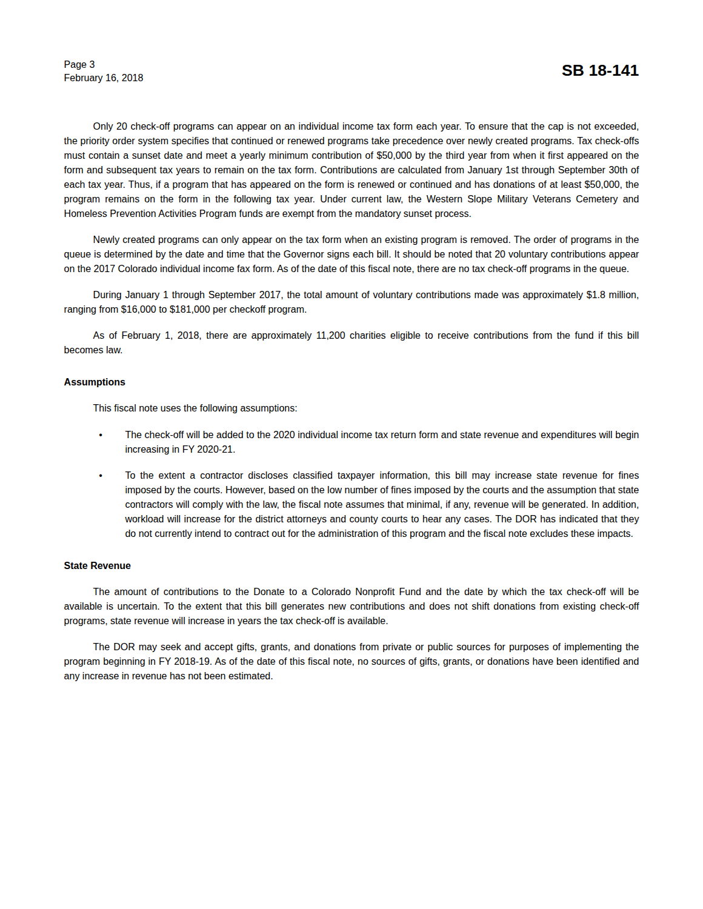Page 3
February 16, 2018
SB 18-141
Only 20 check-off programs can appear on an individual income tax form each year. To ensure that the cap is not exceeded, the priority order system specifies that continued or renewed programs take precedence over newly created programs. Tax check-offs must contain a sunset date and meet a yearly minimum contribution of $50,000 by the third year from when it first appeared on the form and subsequent tax years to remain on the tax form. Contributions are calculated from January 1st through September 30th of each tax year. Thus, if a program that has appeared on the form is renewed or continued and has donations of at least $50,000, the program remains on the form in the following tax year. Under current law, the Western Slope Military Veterans Cemetery and Homeless Prevention Activities Program funds are exempt from the mandatory sunset process.
Newly created programs can only appear on the tax form when an existing program is removed. The order of programs in the queue is determined by the date and time that the Governor signs each bill. It should be noted that 20 voluntary contributions appear on the 2017 Colorado individual income fax form. As of the date of this fiscal note, there are no tax check-off programs in the queue.
During January 1 through September 2017, the total amount of voluntary contributions made was approximately $1.8 million, ranging from $16,000 to $181,000 per checkoff program.
As of February 1, 2018, there are approximately 11,200 charities eligible to receive contributions from the fund if this bill becomes law.
Assumptions
This fiscal note uses the following assumptions:
The check-off will be added to the 2020 individual income tax return form and state revenue and expenditures will begin increasing in FY 2020-21.
To the extent a contractor discloses classified taxpayer information, this bill may increase state revenue for fines imposed by the courts. However, based on the low number of fines imposed by the courts and the assumption that state contractors will comply with the law, the fiscal note assumes that minimal, if any, revenue will be generated. In addition, workload will increase for the district attorneys and county courts to hear any cases. The DOR has indicated that they do not currently intend to contract out for the administration of this program and the fiscal note excludes these impacts.
State Revenue
The amount of contributions to the Donate to a Colorado Nonprofit Fund and the date by which the tax check-off will be available is uncertain. To the extent that this bill generates new contributions and does not shift donations from existing check-off programs, state revenue will increase in years the tax check-off is available.
The DOR may seek and accept gifts, grants, and donations from private or public sources for purposes of implementing the program beginning in FY 2018-19. As of the date of this fiscal note, no sources of gifts, grants, or donations have been identified and any increase in revenue has not been estimated.